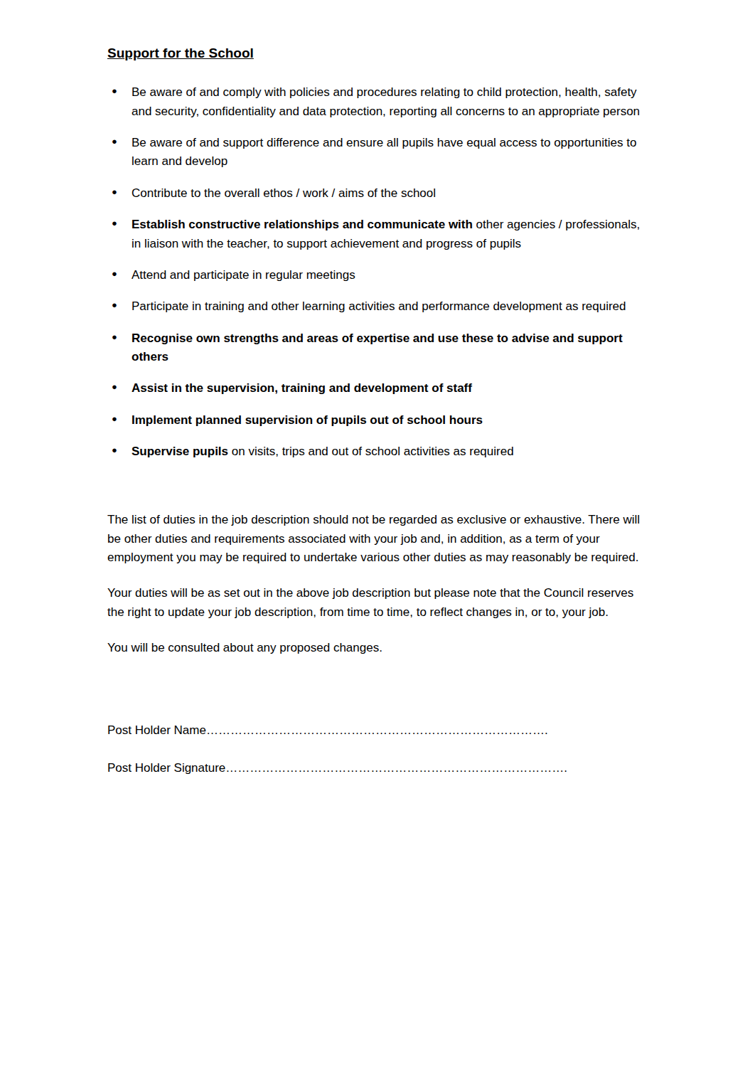Support for the School
Be aware of and comply with policies and procedures relating to child protection, health, safety and security, confidentiality and data protection, reporting all concerns to an appropriate person
Be aware of and support difference and ensure all pupils have equal access to opportunities to learn and develop
Contribute to the overall ethos / work / aims of the school
Establish constructive relationships and communicate with other agencies / professionals, in liaison with the teacher, to support achievement and progress of pupils
Attend and participate in regular meetings
Participate in training and other learning activities and performance development as required
Recognise own strengths and areas of expertise and use these to advise and support others
Assist in the supervision, training and development of staff
Implement planned supervision of pupils out of school hours
Supervise pupils on visits, trips and out of school activities as required
The list of duties in the job description should not be regarded as exclusive or exhaustive. There will be other duties and requirements associated with your job and, in addition, as a term of your employment you may be required to undertake various other duties as may reasonably be required.
Your duties will be as set out in the above job description but please note that the Council reserves the right to update your job description, from time to time, to reflect changes in, or to, your job.
You will be consulted about any proposed changes.
Post Holder Name………………………………………………………………………….
Post Holder Signature………………………………………………………………………….